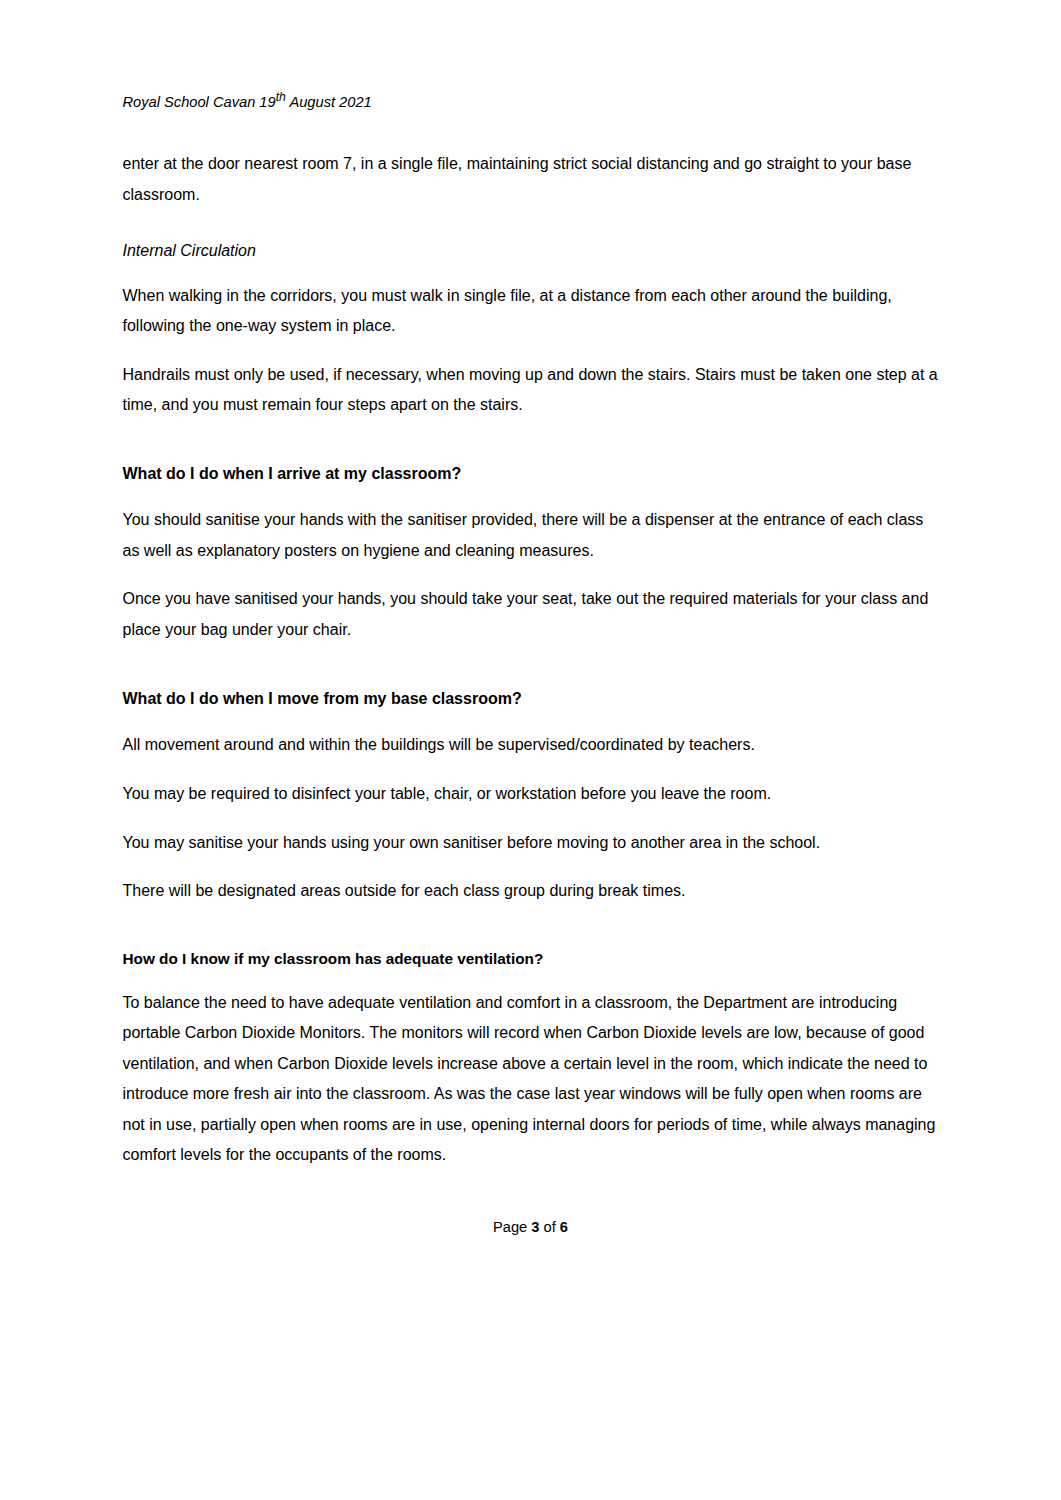Royal School Cavan 19th August 2021
enter at the door nearest room 7, in a single file, maintaining strict social distancing and go straight to your base classroom.
Internal Circulation
When walking in the corridors, you must walk in single file, at a distance from each other around the building, following the one-way system in place.
Handrails must only be used, if necessary, when moving up and down the stairs. Stairs must be taken one step at a time, and you must remain four steps apart on the stairs.
What do I do when I arrive at my classroom?
You should sanitise your hands with the sanitiser provided, there will be a dispenser at the entrance of each class as well as explanatory posters on hygiene and cleaning measures.
Once you have sanitised your hands, you should take your seat, take out the required materials for your class and place your bag under your chair.
What do I do when I move from my base classroom?
All movement around and within the buildings will be supervised/coordinated by teachers.
You may be required to disinfect your table, chair, or workstation before you leave the room.
You may sanitise your hands using your own sanitiser before moving to another area in the school.
There will be designated areas outside for each class group during break times.
How do I know if my classroom has adequate ventilation?
To balance the need to have adequate ventilation and comfort in a classroom, the Department are introducing portable Carbon Dioxide Monitors. The monitors will record when Carbon Dioxide levels are low, because of good ventilation, and when Carbon Dioxide levels increase above a certain level in the room, which indicate the need to introduce more fresh air into the classroom. As was the case last year windows will be fully open when rooms are not in use, partially open when rooms are in use, opening internal doors for periods of time, while always managing comfort levels for the occupants of the rooms.
Page 3 of 6